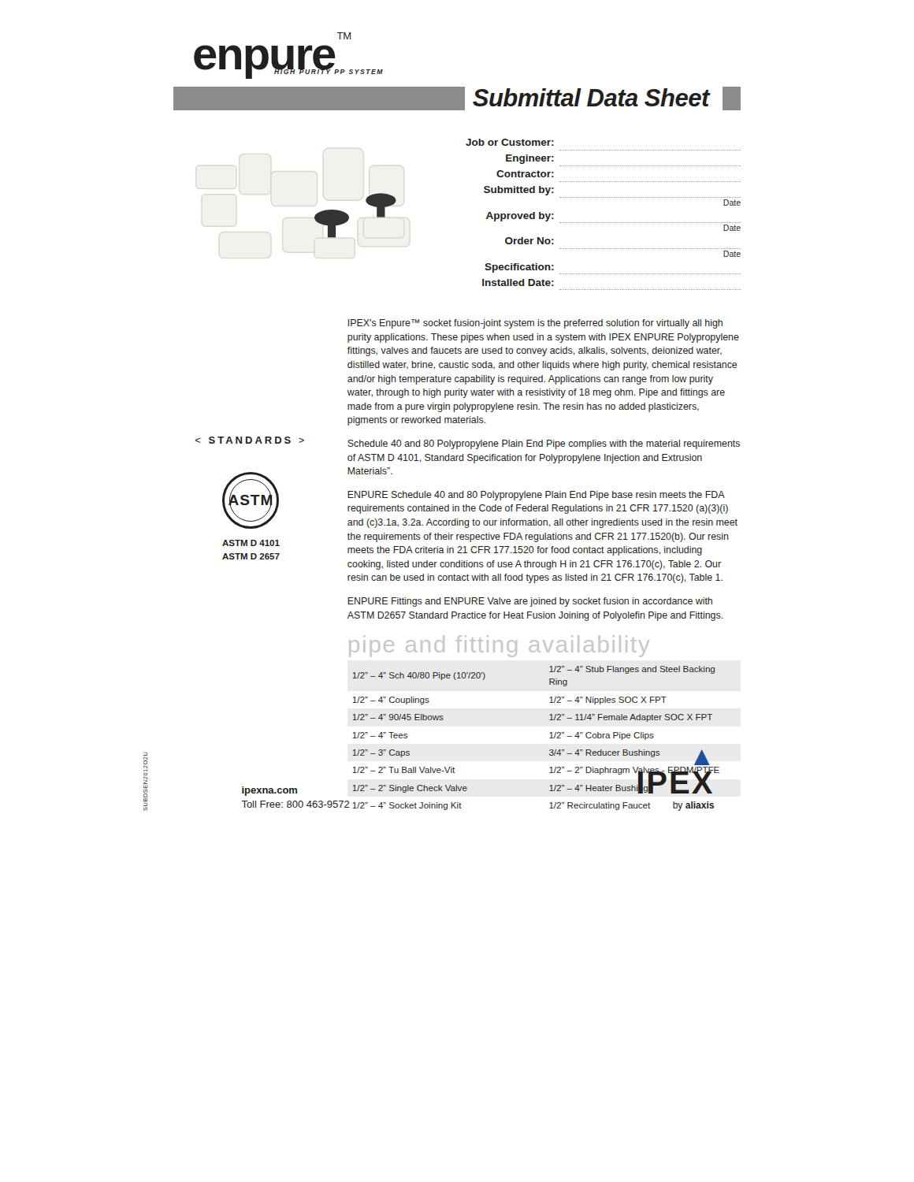enpureTM
HIGH PURITY PP SYSTEM
Submittal Data Sheet
| Job or Customer: | |
| Engineer: | |
| Contractor: | |
| Submitted by: | |
| | Date |
| Approved by: | |
| | Date |
| Order No: | |
| | Date |
| Specification: | |
| Installed Date: | |
< STANDARDS >
ASTM
ASTM D 4101
ASTM D 2657
IPEX's Enpure™ socket fusion-joint system is the preferred solution for virtually all high purity applications. These pipes when used in a system with IPEX ENPURE Polypropylene fittings, valves and faucets are used to convey acids, alkalis, solvents, deionized water, distilled water, brine, caustic soda, and other liquids where high purity, chemical resistance and/or high temperature capability is required. Applications can range from low purity water, through to high purity water with a resistivity of 18 meg ohm. Pipe and fittings are made from a pure virgin polypropylene resin. The resin has no added plasticizers, pigments or reworked materials.
Schedule 40 and 80 Polypropylene Plain End Pipe complies with the material requirements of ASTM D 4101, Standard Specification for Polypropylene Injection and Extrusion Materials”.
ENPURE Schedule 40 and 80 Polypropylene Plain End Pipe base resin meets the FDA requirements contained in the Code of Federal Regulations in 21 CFR 177.1520 (a)(3)(i) and (c)3.1a, 3.2a. According to our information, all other ingredients used in the resin meet the requirements of their respective FDA regulations and CFR 21 177.1520(b). Our resin meets the FDA criteria in 21 CFR 177.1520 for food contact applications, including cooking, listed under conditions of use A through H in 21 CFR 176.170(c), Table 2. Our resin can be used in contact with all food types as listed in 21 CFR 176.170(c), Table 1.
ENPURE Fittings and ENPURE Valve are joined by socket fusion in accordance with ASTM D2657 Standard Practice for Heat Fusion Joining of Polyolefin Pipe and Fittings.
pipe and fitting availability
| 1/2” – 4” Sch 40/80 Pipe (10′/20′) | 1/2” – 4” Stub Flanges and Steel Backing Ring |
| 1/2” – 4” Couplings | 1/2” – 4” Nipples SOC X FPT |
| 1/2” – 4” 90/45 Elbows | 1/2” – 11/4” Female Adapter SOC X FPT |
| 1/2” – 4” Tees | 1/2” – 4” Cobra Pipe Clips |
| 1/2” – 3” Caps | 3/4” – 4” Reducer Bushings |
| 1/2” – 2” Tu Ball Valve-Vit | 1/2” – 2” Diaphragm Valves - EPDM/PTFE |
| 1/2” – 2” Single Check Valve | 1/2” – 4” Heater Bushings |
| 1/2” – 4” Socket Joining Kit | 1/2” Recirculating Faucet |
ipexna.com
Toll Free: 800 463-9572
▲
IPEX
by aliaxis
SUBDSEN2012O2U